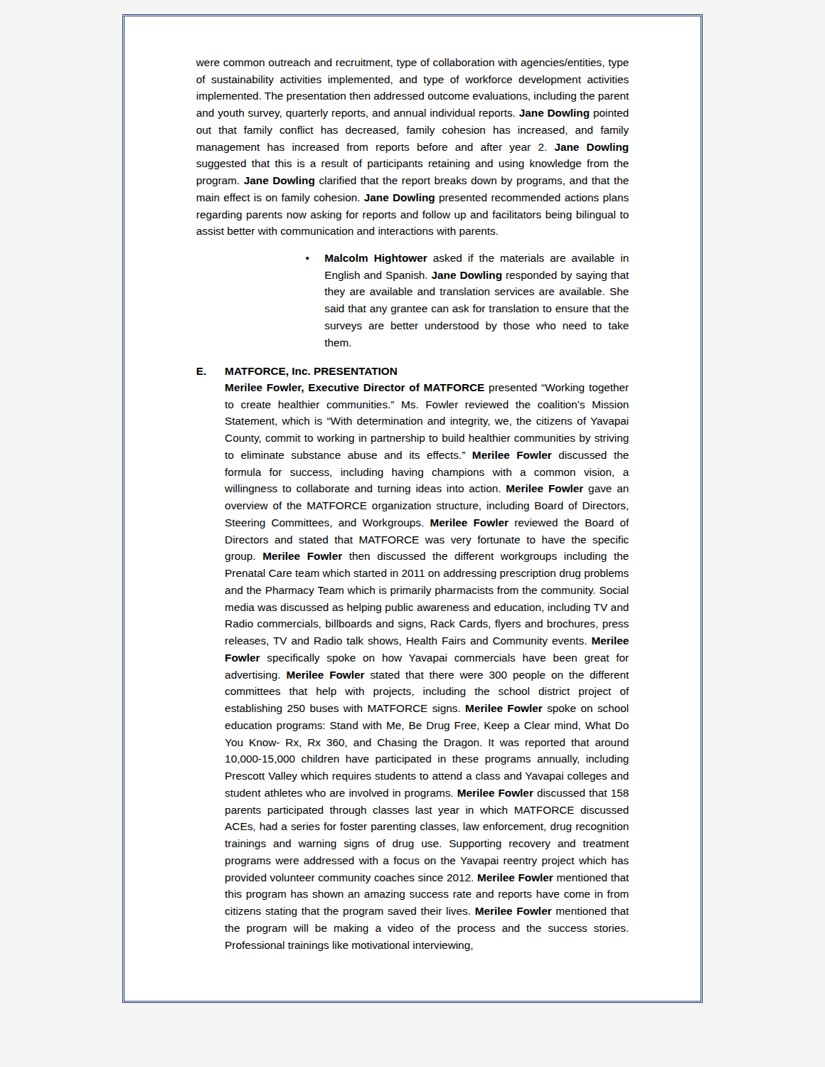were common outreach and recruitment, type of collaboration with agencies/entities, type of sustainability activities implemented, and type of workforce development activities implemented. The presentation then addressed outcome evaluations, including the parent and youth survey, quarterly reports, and annual individual reports. Jane Dowling pointed out that family conflict has decreased, family cohesion has increased, and family management has increased from reports before and after year 2. Jane Dowling suggested that this is a result of participants retaining and using knowledge from the program. Jane Dowling clarified that the report breaks down by programs, and that the main effect is on family cohesion. Jane Dowling presented recommended actions plans regarding parents now asking for reports and follow up and facilitators being bilingual to assist better with communication and interactions with parents.
Malcolm Hightower asked if the materials are available in English and Spanish. Jane Dowling responded by saying that they are available and translation services are available. She said that any grantee can ask for translation to ensure that the surveys are better understood by those who need to take them.
E. MATFORCE, Inc. PRESENTATION
Merilee Fowler, Executive Director of MATFORCE presented “Working together to create healthier communities.” Ms. Fowler reviewed the coalition’s Mission Statement, which is “With determination and integrity, we, the citizens of Yavapai County, commit to working in partnership to build healthier communities by striving to eliminate substance abuse and its effects.” Merilee Fowler discussed the formula for success, including having champions with a common vision, a willingness to collaborate and turning ideas into action. Merilee Fowler gave an overview of the MATFORCE organization structure, including Board of Directors, Steering Committees, and Workgroups. Merilee Fowler reviewed the Board of Directors and stated that MATFORCE was very fortunate to have the specific group. Merilee Fowler then discussed the different workgroups including the Prenatal Care team which started in 2011 on addressing prescription drug problems and the Pharmacy Team which is primarily pharmacists from the community. Social media was discussed as helping public awareness and education, including TV and Radio commercials, billboards and signs, Rack Cards, flyers and brochures, press releases, TV and Radio talk shows, Health Fairs and Community events. Merilee Fowler specifically spoke on how Yavapai commercials have been great for advertising. Merilee Fowler stated that there were 300 people on the different committees that help with projects, including the school district project of establishing 250 buses with MATFORCE signs. Merilee Fowler spoke on school education programs: Stand with Me, Be Drug Free, Keep a Clear mind, What Do You Know- Rx, Rx 360, and Chasing the Dragon. It was reported that around 10,000-15,000 children have participated in these programs annually, including Prescott Valley which requires students to attend a class and Yavapai colleges and student athletes who are involved in programs. Merilee Fowler discussed that 158 parents participated through classes last year in which MATFORCE discussed ACEs, had a series for foster parenting classes, law enforcement, drug recognition trainings and warning signs of drug use. Supporting recovery and treatment programs were addressed with a focus on the Yavapai reentry project which has provided volunteer community coaches since 2012. Merilee Fowler mentioned that this program has shown an amazing success rate and reports have come in from citizens stating that the program saved their lives. Merilee Fowler mentioned that the program will be making a video of the process and the success stories. Professional trainings like motivational interviewing,